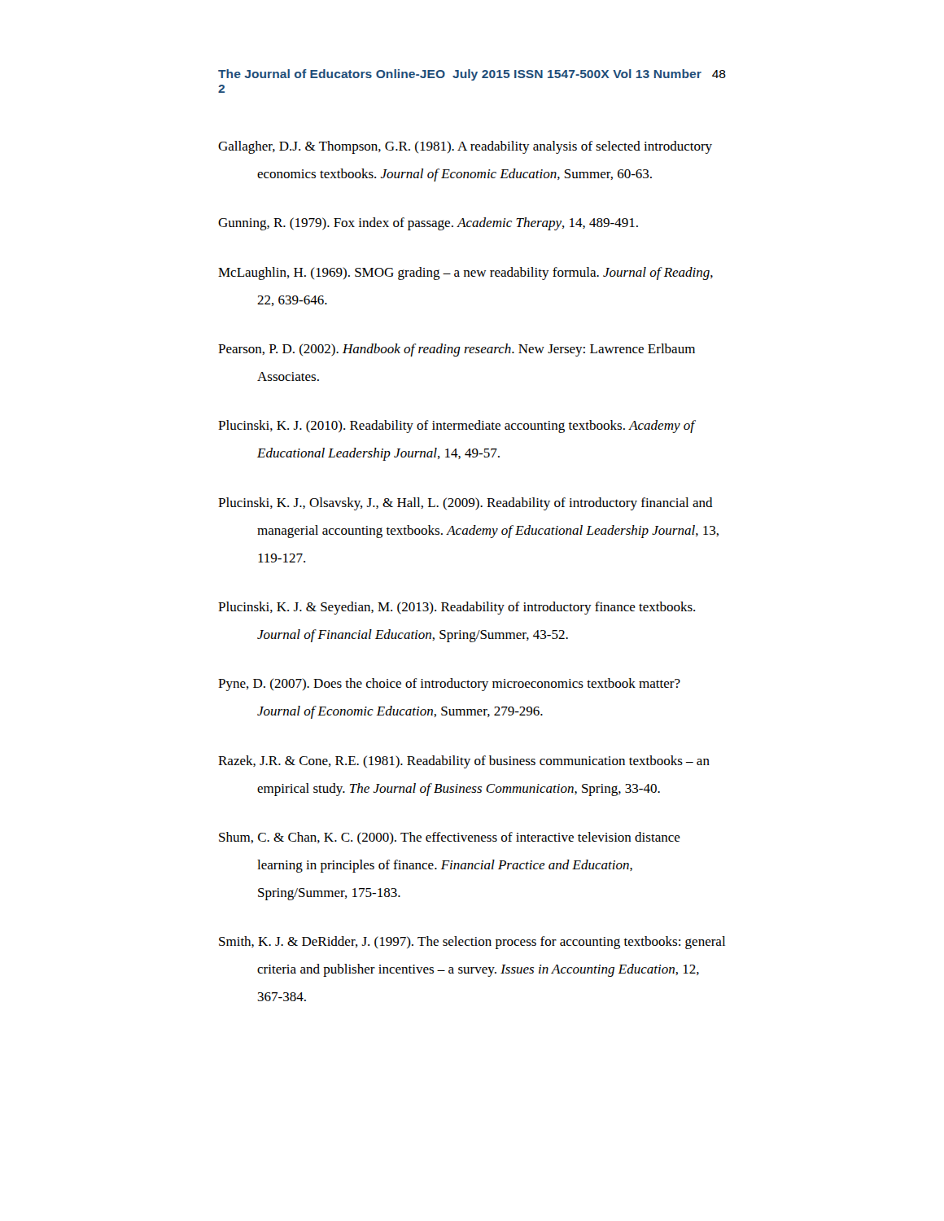The Journal of Educators Online-JEO July 2015 ISSN 1547-500X Vol 13 Number 2
48
Gallagher, D.J. & Thompson, G.R. (1981). A readability analysis of selected introductory economics textbooks. Journal of Economic Education, Summer, 60-63.
Gunning, R. (1979). Fox index of passage. Academic Therapy, 14, 489-491.
McLaughlin, H. (1969). SMOG grading – a new readability formula. Journal of Reading, 22, 639-646.
Pearson, P. D. (2002). Handbook of reading research. New Jersey: Lawrence Erlbaum Associates.
Plucinski, K. J. (2010). Readability of intermediate accounting textbooks. Academy of Educational Leadership Journal, 14, 49-57.
Plucinski, K. J., Olsavsky, J., & Hall, L. (2009). Readability of introductory financial and managerial accounting textbooks. Academy of Educational Leadership Journal, 13, 119-127.
Plucinski, K. J. & Seyedian, M. (2013). Readability of introductory finance textbooks. Journal of Financial Education, Spring/Summer, 43-52.
Pyne, D. (2007). Does the choice of introductory microeconomics textbook matter? Journal of Economic Education, Summer, 279-296.
Razek, J.R. & Cone, R.E. (1981). Readability of business communication textbooks – an empirical study. The Journal of Business Communication, Spring, 33-40.
Shum, C. & Chan, K. C. (2000). The effectiveness of interactive television distance learning in principles of finance. Financial Practice and Education, Spring/Summer, 175-183.
Smith, K. J. & DeRidder, J. (1997). The selection process for accounting textbooks: general criteria and publisher incentives – a survey. Issues in Accounting Education, 12, 367-384.